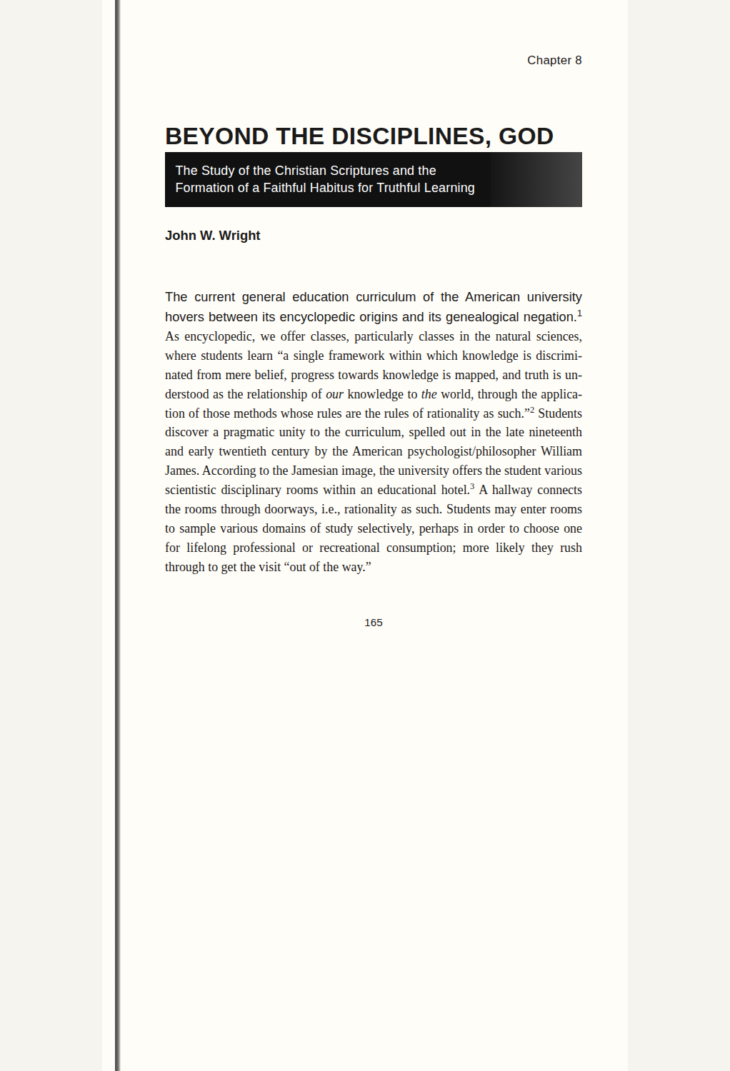Chapter 8
Beyond the Disciplines, God
The Study of the Christian Scriptures and the Formation of a Faithful Habitus for Truthful Learning
John W. Wright
The current general education curriculum of the American university hovers between its encyclopedic origins and its genealogical negation.1 As encyclopedic, we offer classes, particularly classes in the natural sciences, where students learn “a single framework within which knowledge is discriminated from mere belief, progress towards knowledge is mapped, and truth is understood as the relationship of our knowledge to the world, through the application of those methods whose rules are the rules of rationality as such.”2 Students discover a pragmatic unity to the curriculum, spelled out in the late nineteenth and early twentieth century by the American psychologist/philosopher William James. According to the Jamesian image, the university offers the student various scientistic disciplinary rooms within an educational hotel.3 A hallway connects the rooms through doorways, i.e., rationality as such. Students may enter rooms to sample various domains of study selectively, perhaps in order to choose one for lifelong professional or recreational consumption; more likely they rush through to get the visit “out of the way.”
165